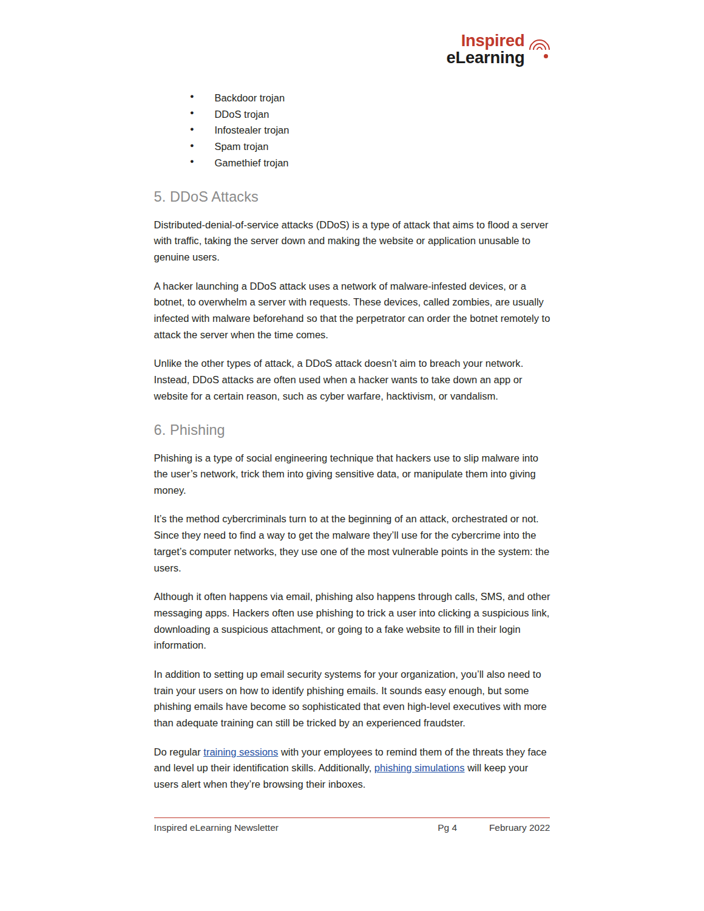Inspired eLearning
Backdoor trojan
DDoS trojan
Infostealer trojan
Spam trojan
Gamethief trojan
5. DDoS Attacks
Distributed-denial-of-service attacks (DDoS) is a type of attack that aims to flood a server with traffic, taking the server down and making the website or application unusable to genuine users.
A hacker launching a DDoS attack uses a network of malware-infested devices, or a botnet, to overwhelm a server with requests. These devices, called zombies, are usually infected with malware beforehand so that the perpetrator can order the botnet remotely to attack the server when the time comes.
Unlike the other types of attack, a DDoS attack doesn’t aim to breach your network. Instead, DDoS attacks are often used when a hacker wants to take down an app or website for a certain reason, such as cyber warfare, hacktivism, or vandalism.
6. Phishing
Phishing is a type of social engineering technique that hackers use to slip malware into the user’s network, trick them into giving sensitive data, or manipulate them into giving money.
It’s the method cybercriminals turn to at the beginning of an attack, orchestrated or not. Since they need to find a way to get the malware they’ll use for the cybercrime into the target’s computer networks, they use one of the most vulnerable points in the system: the users.
Although it often happens via email, phishing also happens through calls, SMS, and other messaging apps. Hackers often use phishing to trick a user into clicking a suspicious link, downloading a suspicious attachment, or going to a fake website to fill in their login information.
In addition to setting up email security systems for your organization, you’ll also need to train your users on how to identify phishing emails. It sounds easy enough, but some phishing emails have become so sophisticated that even high-level executives with more than adequate training can still be tricked by an experienced fraudster.
Do regular training sessions with your employees to remind them of the threats they face and level up their identification skills. Additionally, phishing simulations will keep your users alert when they’re browsing their inboxes.
Inspired eLearning Newsletter
Pg 4
February 2022